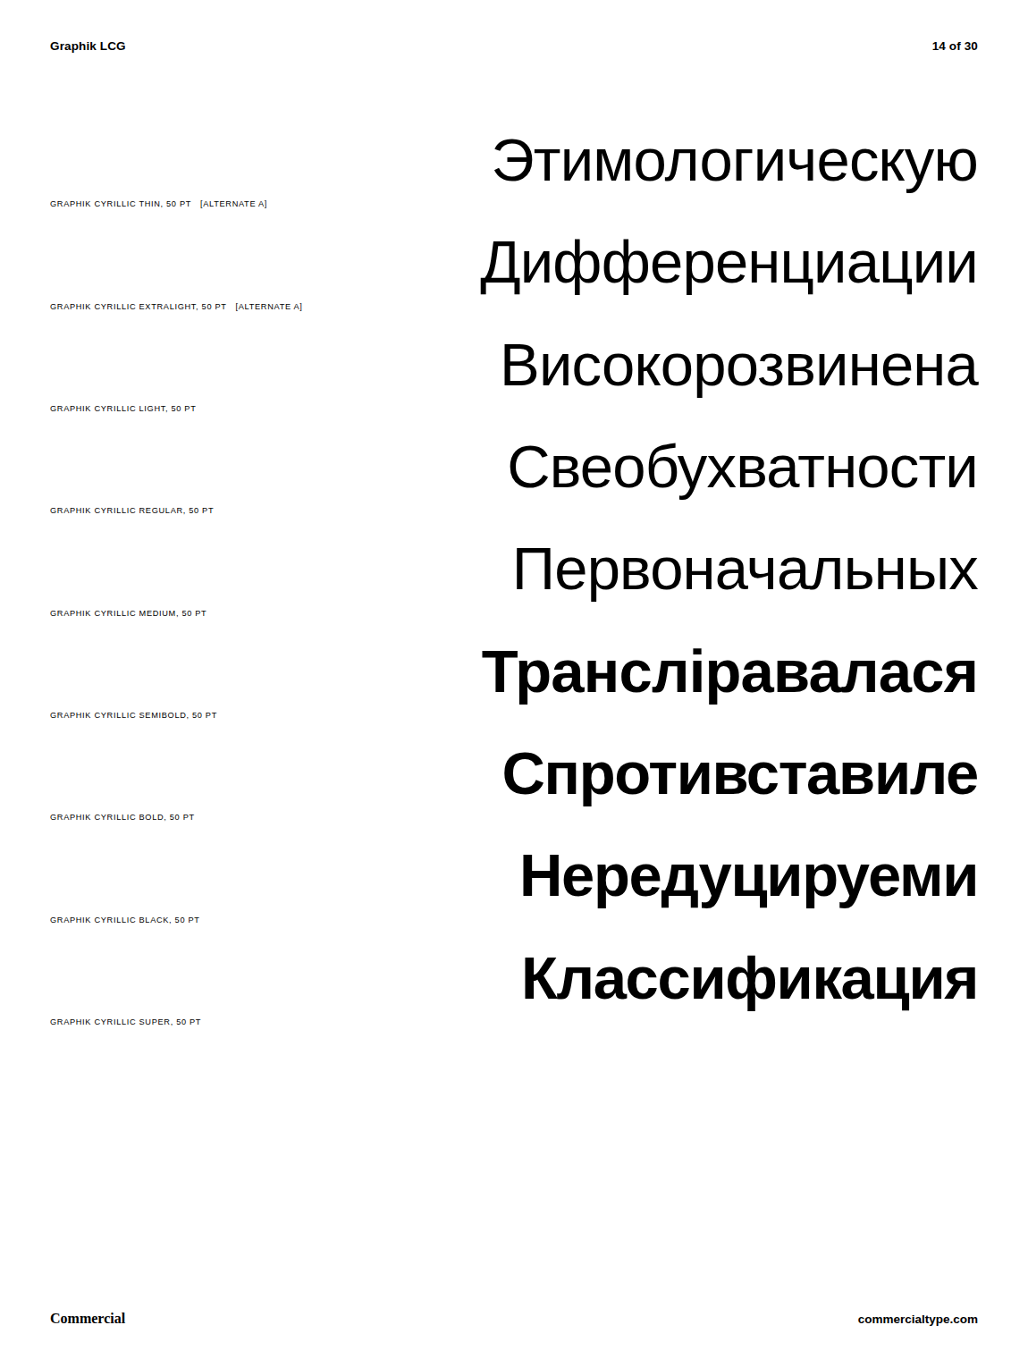Graphik LCG 14 of 30
Этимологическую Graphik Cyrillic Thin, 50 pt[alternate a]
Дифференциации Graphik Cyrillic Extralight, 50 pt[alternate a]
Високорозвинена Graphik Cyrillic Light, 50 pt
Свеобухватности Graphik Cyrillic Regular, 50 pt
Первоначальных Graphik Cyrillic Medium, 50 pt
Трансліравалася Graphik Cyrillic Semibold, 50 pt
Спротивставиле Graphik Cyrillic Bold, 50 pt
Нередуцируеми Graphik Cyrillic Black, 50 pt
Классификация Graphik Cyrillic Super, 50 pt
Commercial commercialtype.com